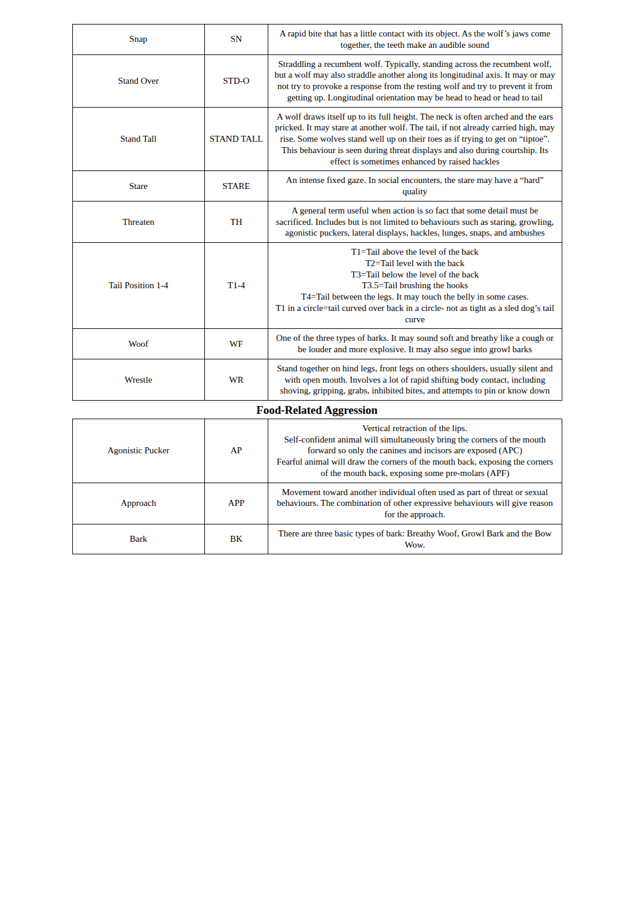| Snap | SN | A rapid bite that has a little contact with its object. As the wolf’s jaws come together, the teeth make an audible sound |
| Stand Over | STD-O | Straddling a recumbent wolf. Typically, standing across the recumbent wolf, but a wolf may also straddle another along its longitudinal axis. It may or may not try to provoke a response from the resting wolf and try to prevent it from getting up. Longitudinal orientation may be head to head or head to tail |
| Stand Tall | STAND TALL | A wolf draws itself up to its full height. The neck is often arched and the ears pricked. It may stare at another wolf. The tail, if not already carried high, may rise. Some wolves stand well up on their toes as if trying to get on “tiptoe”. This behaviour is seen during threat displays and also during courtship. Its effect is sometimes enhanced by raised hackles |
| Stare | STARE | An intense fixed gaze. In social encounters, the stare may have a “hard” quality |
| Threaten | TH | A general term useful when action is so fact that some detail must be sacrificed. Includes but is not limited to behaviours such as staring, growling, agonistic puckers, lateral displays, hackles, lunges, snaps, and ambushes |
| Tail Position 1-4 | T1-4 | T1=Tail above the level of the back T2=Tail level with the back T3=Tail below the level of the back T3.5=Tail brushing the hooks T4=Tail between the legs. It may touch the belly in some cases. T1 in a circle=tail curved over back in a circle- not as tight as a sled dog’s tail curve |
| Woof | WF | One of the three types of barks. It may sound soft and breathy like a cough or be louder and more explosive. It may also segue into growl barks |
| Wrestle | WR | Stand together on hind legs, front legs on others shoulders, usually silent and with open mouth. Involves a lot of rapid shifting body contact, including shoving, gripping, grabs, inhibited bites, and attempts to pin or know down |
| Food-Related Aggression |
| Agonistic Pucker | AP | Vertical retraction of the lips. Self-confident animal will simultaneously bring the corners of the mouth forward so only the canines and incisors are exposed (APC) Fearful animal will draw the corners of the mouth back, exposing the corners of the mouth back, exposing some pre-molars (APF) |
| Approach | APP | Movement toward another individual often used as part of threat or sexual behaviours. The combination of other expressive behaviours will give reason for the approach. |
| Bark | BK | There are three basic types of bark: Breathy Woof, Growl Bark and the Bow Wow. |